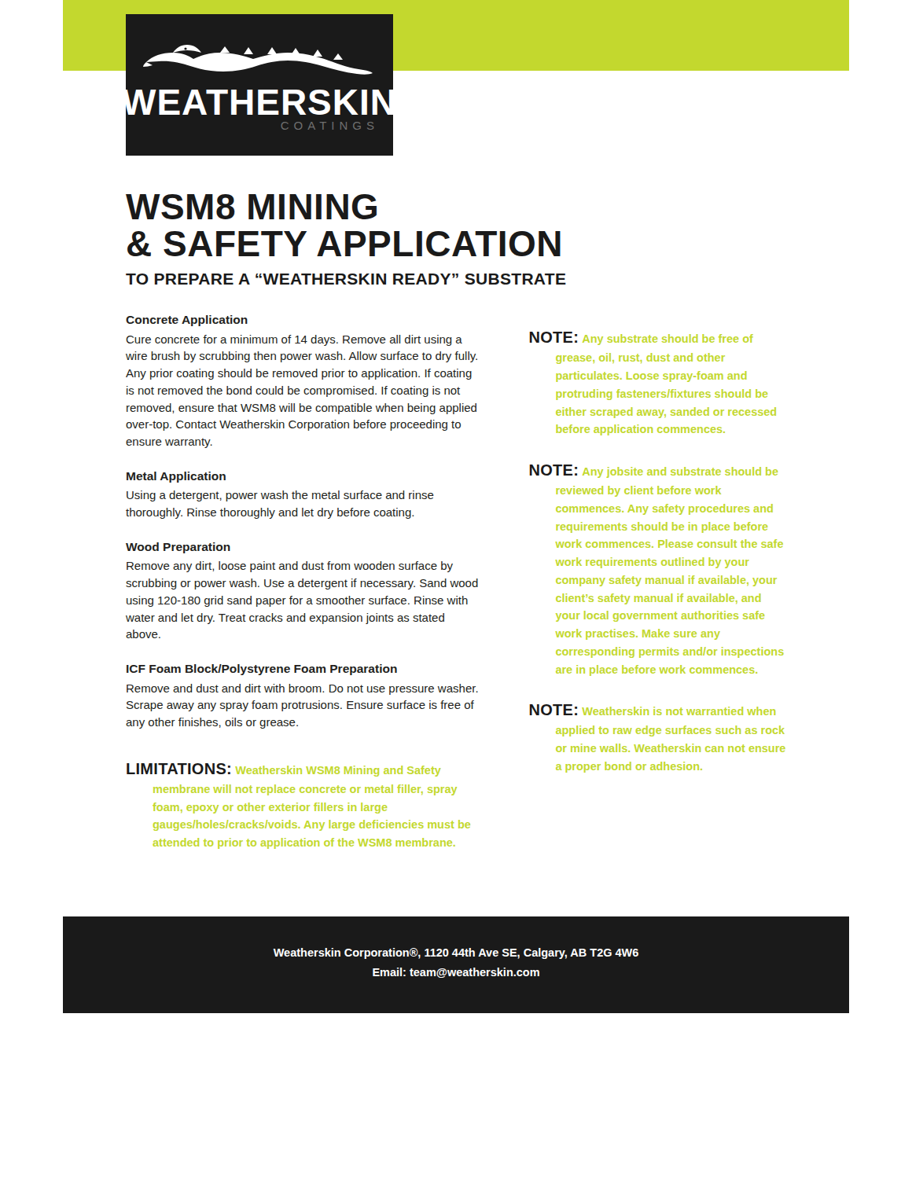WEATHERSKIN
COATINGS
WSM8 Mining
& Safety Application
To prepare a “Weatherskin Ready” substrate
Concrete Application
Cure concrete for a minimum of 14 days. Remove all dirt using a wire brush by scrubbing then power wash. Allow surface to dry fully. Any prior coating should be removed prior to application. If coating is not removed the bond could be compromised. If coating is not removed, ensure that WSM8 will be compatible when being applied over-top. Contact Weatherskin Corporation before proceeding to ensure warranty.
Metal Application
Using a detergent, power wash the metal surface and rinse thoroughly. Rinse thoroughly and let dry before coating.
Wood Preparation
Remove any dirt, loose paint and dust from wooden surface by scrubbing or power wash. Use a detergent if necessary. Sand wood using 120-180 grid sand paper for a smoother surface. Rinse with water and let dry. Treat cracks and expansion joints as stated above.
ICF Foam Block/Polystyrene Foam Preparation
Remove and dust and dirt with broom. Do not use pressure washer. Scrape away any spray foam protrusions. Ensure surface is free of any other finishes, oils or grease.
Limitations: Weatherskin WSM8 Mining and Safety membrane will not replace concrete or metal filler, spray foam, epoxy or other exterior fillers in large gauges/holes/cracks/voids. Any large deficiencies must be attended to prior to application of the WSM8 membrane.
Note: Any substrate should be free of grease, oil, rust, dust and other particulates. Loose spray-foam and protruding fasteners/fixtures should be either scraped away, sanded or recessed before application commences.
Note: Any jobsite and substrate should be reviewed by client before work commences. Any safety procedures and requirements should be in place before work commences. Please consult the safe work requirements outlined by your company safety manual if available, your client’s safety manual if available, and your local government authorities safe work practises. Make sure any corresponding permits and/or inspections are in place before work commences.
Note: Weatherskin is not warrantied when applied to raw edge surfaces such as rock or mine walls. Weatherskin can not ensure a proper bond or adhesion.
Weatherskin Corporation®, 1120 44th Ave SE, Calgary, AB T2G 4W6
Email: team@weatherskin.com